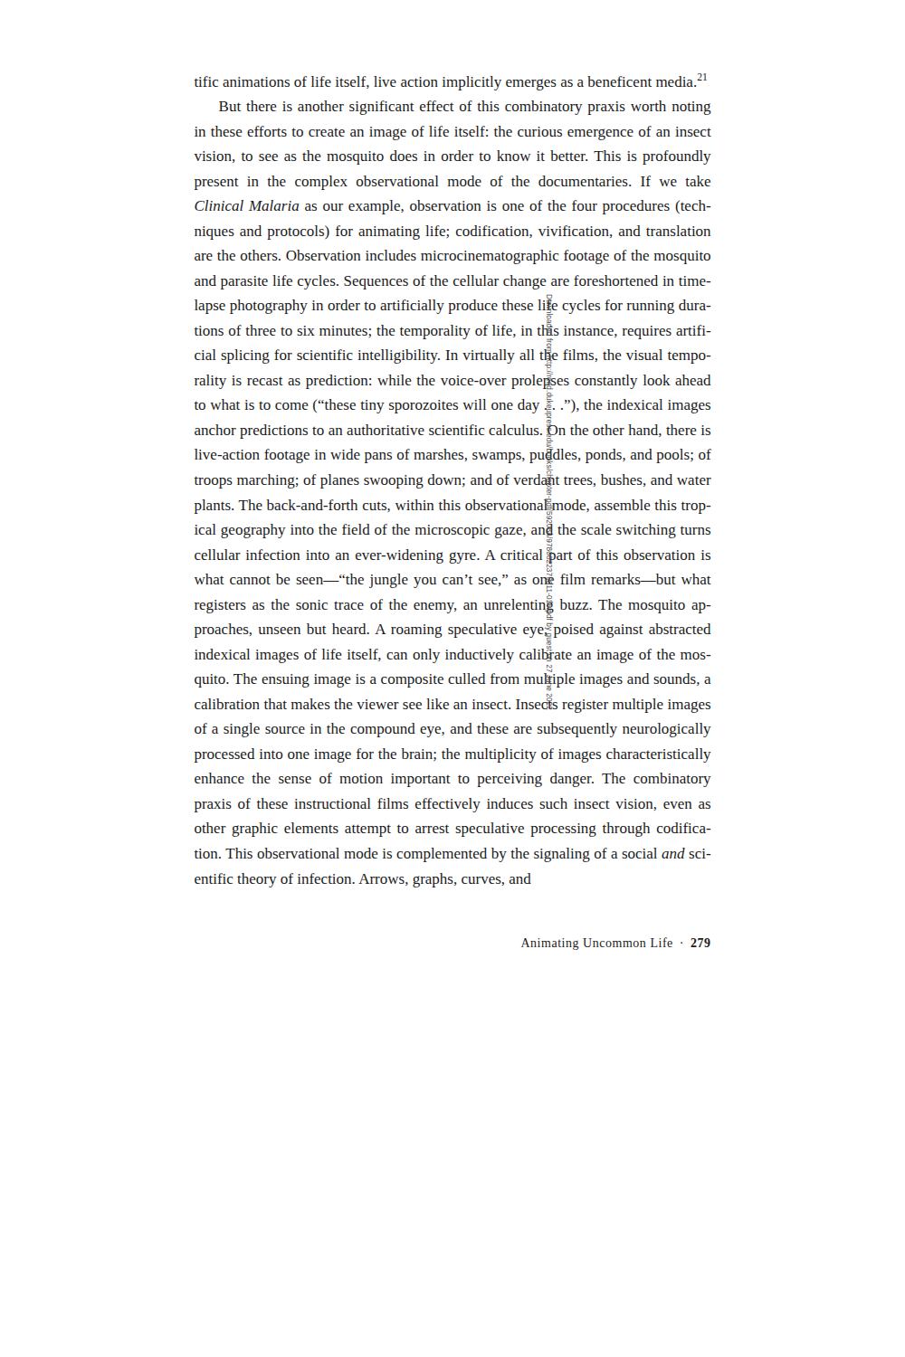tific animations of life itself, live action implicitly emerges as a beneficent media.21
But there is another significant effect of this combinatory praxis worth noting in these efforts to create an image of life itself: the curious emergence of an insect vision, to see as the mosquito does in order to know it better. This is profoundly present in the complex observational mode of the documentaries. If we take Clinical Malaria as our example, observation is one of the four procedures (techniques and protocols) for animating life; codification, vivification, and translation are the others. Observation includes microcinematographic footage of the mosquito and parasite life cycles. Sequences of the cellular change are foreshortened in time-lapse photography in order to artificially produce these life cycles for running durations of three to six minutes; the temporality of life, in this instance, requires artificial splicing for scientific intelligibility. In virtually all the films, the visual temporality is recast as prediction: while the voice-over prolepses constantly look ahead to what is to come (“these tiny sporozoites will one day . . .”), the indexical images anchor predictions to an authoritative scientific calculus. On the other hand, there is live-action footage in wide pans of marshes, swamps, puddles, ponds, and pools; of troops marching; of planes swooping down; and of verdant trees, bushes, and water plants. The back-and-forth cuts, within this observational mode, assemble this tropical geography into the field of the microscopic gaze, and the scale switching turns cellular infection into an ever-widening gyre. A critical part of this observation is what cannot be seen—“the jungle you can’t see,” as one film remarks—but what registers as the sonic trace of the enemy, an unrelenting buzz. The mosquito approaches, unseen but heard. A roaming speculative eye, poised against abstracted indexical images of life itself, can only inductively calibrate an image of the mosquito. The ensuing image is a composite culled from multiple images and sounds, a calibration that makes the viewer see like an insect. Insects register multiple images of a single source in the compound eye, and these are subsequently neurologically processed into one image for the brain; the multiplicity of images characteristically enhance the sense of motion important to perceiving danger. The combinatory praxis of these instructional films effectively induces such insect vision, even as other graphic elements attempt to arrest speculative processing through codification. This observational mode is complemented by the signaling of a social and scientific theory of infection. Arrows, graphs, curves, and
Downloaded from http://read.dukeupress.edu/books/chapter-pdf/592084/9780822376811-016.pdf by guest on 27 June 2022
Animating Uncommon Life·279